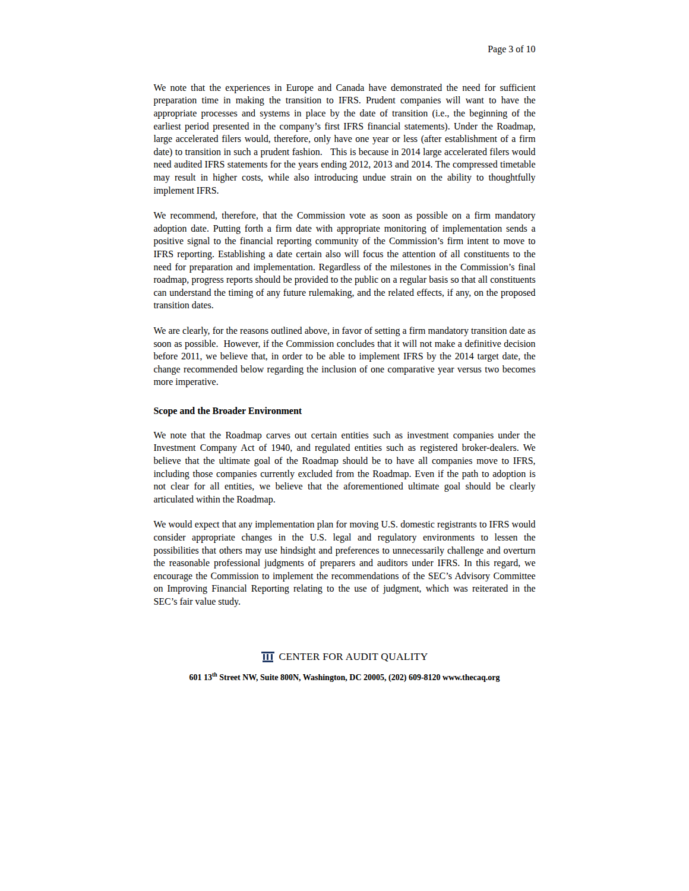Page 3 of 10
We note that the experiences in Europe and Canada have demonstrated the need for sufficient preparation time in making the transition to IFRS. Prudent companies will want to have the appropriate processes and systems in place by the date of transition (i.e., the beginning of the earliest period presented in the company’s first IFRS financial statements). Under the Roadmap, large accelerated filers would, therefore, only have one year or less (after establishment of a firm date) to transition in such a prudent fashion. This is because in 2014 large accelerated filers would need audited IFRS statements for the years ending 2012, 2013 and 2014. The compressed timetable may result in higher costs, while also introducing undue strain on the ability to thoughtfully implement IFRS.
We recommend, therefore, that the Commission vote as soon as possible on a firm mandatory adoption date. Putting forth a firm date with appropriate monitoring of implementation sends a positive signal to the financial reporting community of the Commission’s firm intent to move to IFRS reporting. Establishing a date certain also will focus the attention of all constituents to the need for preparation and implementation. Regardless of the milestones in the Commission’s final roadmap, progress reports should be provided to the public on a regular basis so that all constituents can understand the timing of any future rulemaking, and the related effects, if any, on the proposed transition dates.
We are clearly, for the reasons outlined above, in favor of setting a firm mandatory transition date as soon as possible. However, if the Commission concludes that it will not make a definitive decision before 2011, we believe that, in order to be able to implement IFRS by the 2014 target date, the change recommended below regarding the inclusion of one comparative year versus two becomes more imperative.
Scope and the Broader Environment
We note that the Roadmap carves out certain entities such as investment companies under the Investment Company Act of 1940, and regulated entities such as registered broker-dealers. We believe that the ultimate goal of the Roadmap should be to have all companies move to IFRS, including those companies currently excluded from the Roadmap. Even if the path to adoption is not clear for all entities, we believe that the aforementioned ultimate goal should be clearly articulated within the Roadmap.
We would expect that any implementation plan for moving U.S. domestic registrants to IFRS would consider appropriate changes in the U.S. legal and regulatory environments to lessen the possibilities that others may use hindsight and preferences to unnecessarily challenge and overturn the reasonable professional judgments of preparers and auditors under IFRS. In this regard, we encourage the Commission to implement the recommendations of the SEC’s Advisory Committee on Improving Financial Reporting relating to the use of judgment, which was reiterated in the SEC’s fair value study.
CENTER FOR AUDIT QUALITY
601 13th Street NW, Suite 800N, Washington, DC 20005, (202) 609-8120 www.thecaq.org